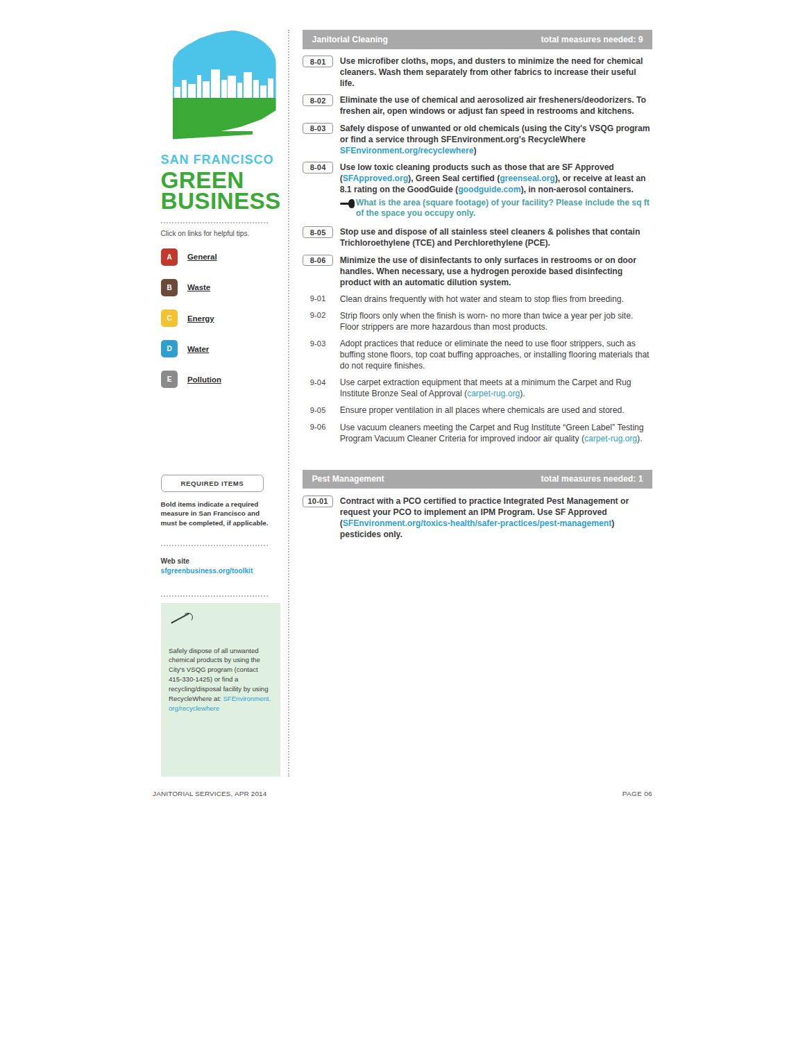SAN FRANCISCO
GREEN
BUSINESS
Click on links for helpful tips.
AGeneral
BWaste
CEnergy
DWater
EPollution
REQUIRED ITEMS
Bold items indicate a required measure in San Francisco and must be completed, if applicable.
Web site
sfgreenbusiness.org/toolkit
Safely dispose of all unwanted chemical products by using the City's VSQG program (contact 415-330-1425) or find a recycling/disposal facility by using RecycleWhere at: SFEnvironment.org/recyclewhere
Janitorial Cleaning total measures needed: 9
8-01
Use microfiber cloths, mops, and dusters to minimize the need for chemical cleaners. Wash them separately from other fabrics to increase their useful life.
8-02
Eliminate the use of chemical and aerosolized air fresheners/deodorizers. To freshen air, open windows or adjust fan speed in restrooms and kitchens.
8-03
Safely dispose of unwanted or old chemicals (using the City's VSQG program or find a service through SFEnvironment.org's RecycleWhere SFEnvironment.org/recyclewhere)
8-04
Use low toxic cleaning products such as those that are SF Approved (SFApproved.org), Green Seal certified (greenseal.org), or receive at least an 8.1 rating on the GoodGuide (goodguide.com), in non-aerosol containers.
What is the area (square footage) of your facility? Please include the sq ft of the space you occupy only.
8-05
Stop use and dispose of all stainless steel cleaners & polishes that contain Trichloroethylene (TCE) and Perchlorethylene (PCE).
8-06
Minimize the use of disinfectants to only surfaces in restrooms or on door handles. When necessary, use a hydrogen peroxide based disinfecting product with an automatic dilution system.
9-01
Clean drains frequently with hot water and steam to stop flies from breeding.
9-02
Strip floors only when the finish is worn- no more than twice a year per job site. Floor strippers are more hazardous than most products.
9-03
Adopt practices that reduce or eliminate the need to use floor strippers, such as buffing stone floors, top coat buffing approaches, or installing flooring materials that do not require finishes.
9-04
Use carpet extraction equipment that meets at a minimum the Carpet and Rug Institute Bronze Seal of Approval (carpet-rug.org).
9-05
Ensure proper ventilation in all places where chemicals are used and stored.
9-06
Use vacuum cleaners meeting the Carpet and Rug Institute “Green Label” Testing Program Vacuum Cleaner Criteria for improved indoor air quality (carpet-rug.org).
Pest Management total measures needed: 1
10-01
Contract with a PCO certified to practice Integrated Pest Management or request your PCO to implement an IPM Program. Use SF Approved (SFEnvironment.org/toxics-health/safer-practices/pest-management) pesticides only.
JANITORIAL SERVICES, APR 2014
PAGE 06